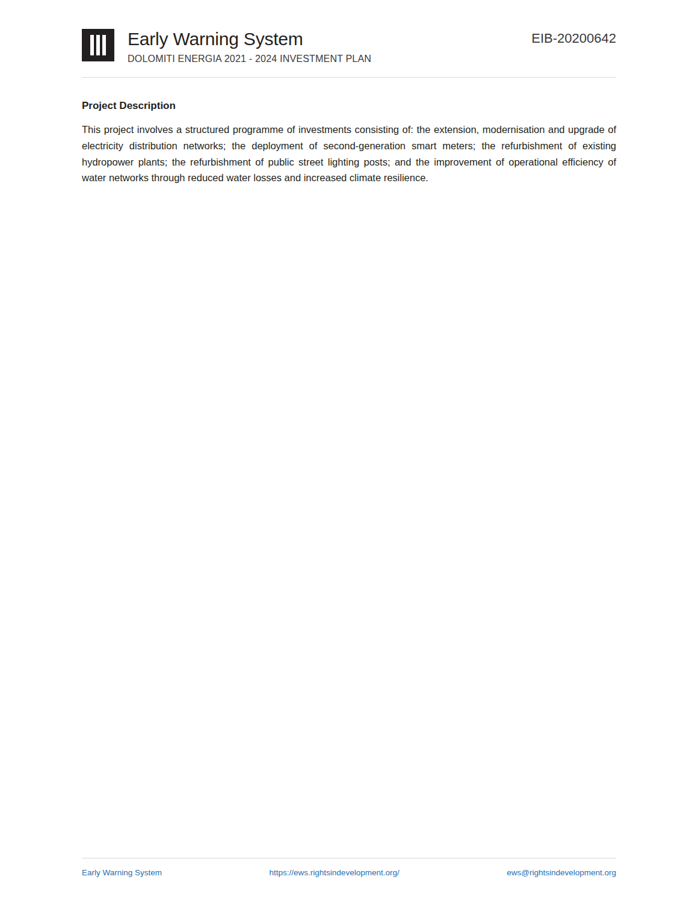Early Warning System
DOLOMITI ENERGIA 2021 - 2024 INVESTMENT PLAN
EIB-20200642
Project Description
This project involves a structured programme of investments consisting of: the extension, modernisation and upgrade of electricity distribution networks; the deployment of second-generation smart meters; the refurbishment of existing hydropower plants; the refurbishment of public street lighting posts; and the improvement of operational efficiency of water networks through reduced water losses and increased climate resilience.
Early Warning System
https://ews.rightsindevelopment.org/
ews@rightsindevelopment.org